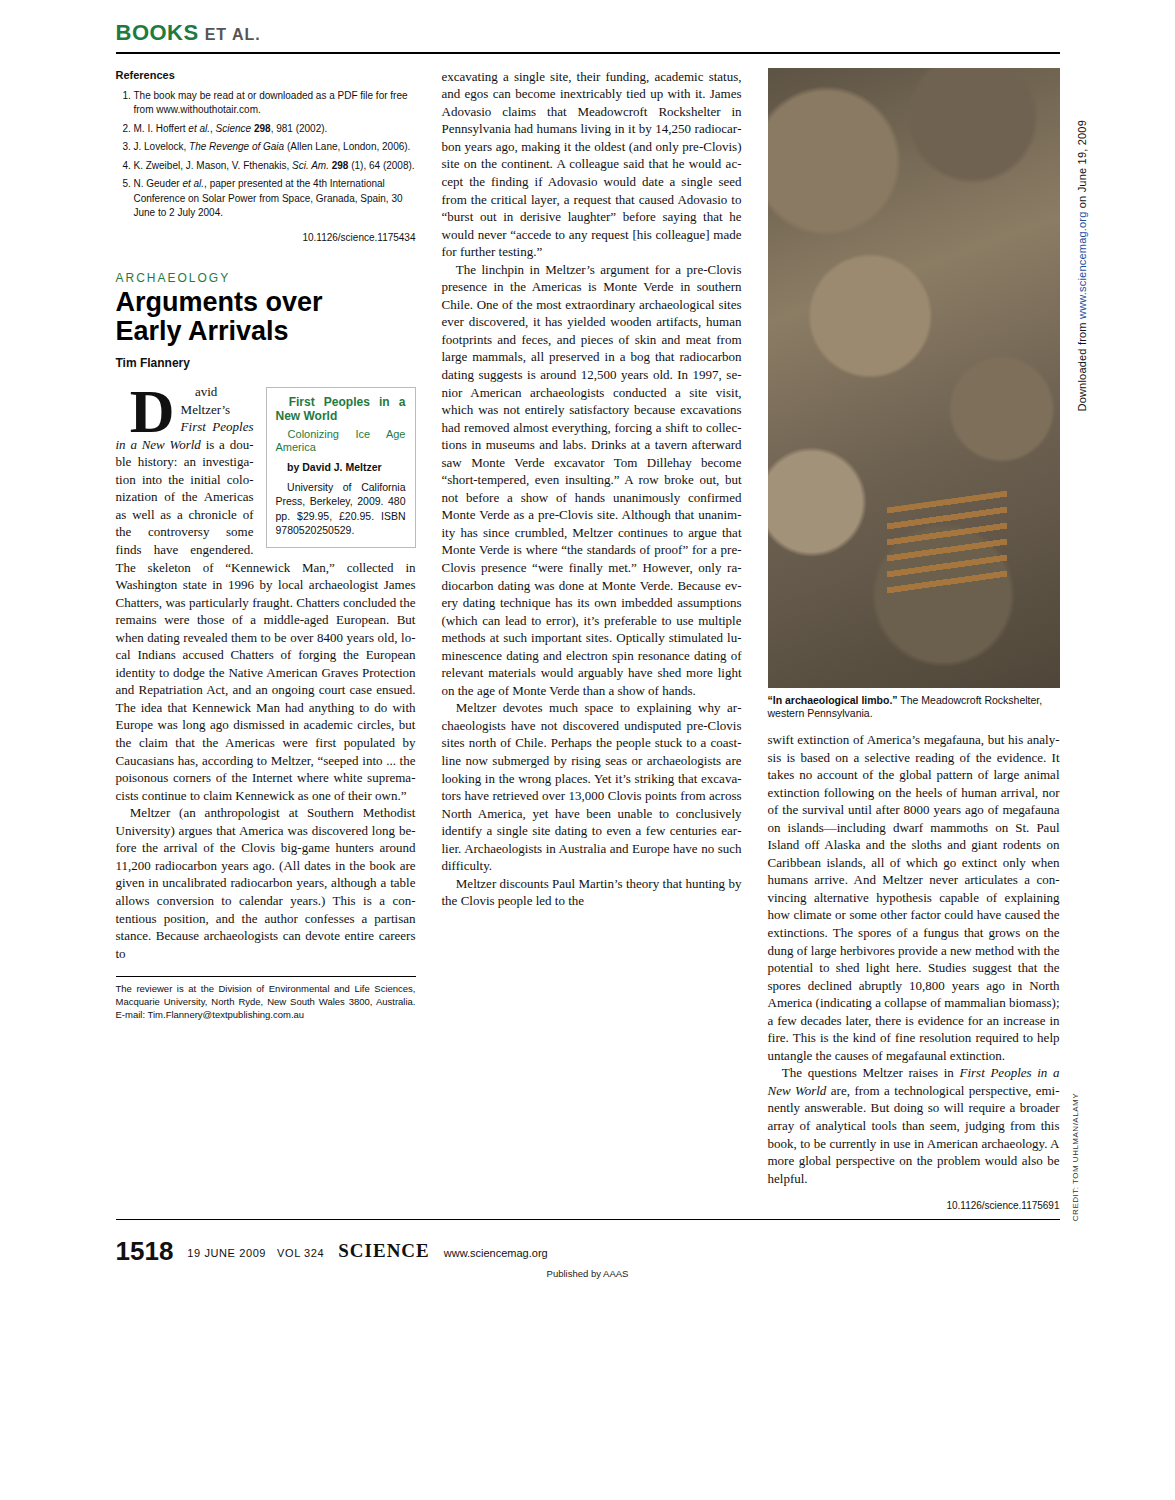BOOKSET AL.
References
The book may be read at or downloaded as a PDF file for free from www.withouthotair.com.
M. I. Hoffert et al., Science 298, 981 (2002).
J. Lovelock, The Revenge of Gaia (Allen Lane, London, 2006).
K. Zweibel, J. Mason, V. Fthenakis, Sci. Am. 298 (1), 64 (2008).
N. Geuder et al., paper presented at the 4th International Conference on Solar Power from Space, Granada, Spain, 30 June to 2 July 2004.
10.1126/science.1175434
ARCHAEOLOGY
Arguments over
Early Arrivals
Tim Flannery
First Peoples in a New World
Colonizing Ice Age America
by David J. Meltzer
University of California Press, Berkeley, 2009. 480 pp. $29.95, £20.95. ISBN 9780520250529.
David Meltzer’s First Peoples in a New World is a double history: an investigation into the initial colonization of the Americas as well as a chronicle of the controversy some finds have engendered. The skeleton of “Kennewick Man,” collected in Washington state in 1996 by local archaeologist James Chatters, was particularly fraught. Chatters concluded the remains were those of a middle-aged European. But when dating revealed them to be over 8400 years old, local Indians accused Chatters of forging the European identity to dodge the Native American Graves Protection and Repatriation Act, and an ongoing court case ensued. The idea that Kennewick Man had anything to do with Europe was long ago dismissed in academic circles, but the claim that the Americas were first populated by Caucasians has, according to Meltzer, “seeped into ... the poisonous corners of the Internet where white supremacists continue to claim Kennewick as one of their own.”
Meltzer (an anthropologist at Southern Methodist University) argues that America was discovered long before the arrival of the Clovis big-game hunters around 11,200 radiocarbon years ago. (All dates in the book are given in uncalibrated radiocarbon years, although a table allows conversion to calendar years.) This is a contentious position, and the author confesses a partisan stance. Because archaeologists can devote entire careers to
The reviewer is at the Division of Environmental and Life Sciences, Macquarie University, North Ryde, New South Wales 3800, Australia. E-mail: Tim.Flannery@textpublishing.com.au
excavating a single site, their funding, academic status, and egos can become inextricably tied up with it. James Adovasio claims that Meadowcroft Rockshelter in Pennsylvania had humans living in it by 14,250 radiocarbon years ago, making it the oldest (and only pre-Clovis) site on the continent. A colleague said that he would accept the finding if Adovasio would date a single seed from the critical layer, a request that caused Adovasio to “burst out in derisive laughter” before saying that he would never “accede to any request [his colleague] made for further testing.”
The linchpin in Meltzer’s argument for a pre-Clovis presence in the Americas is Monte Verde in southern Chile. One of the most extraordinary archaeological sites ever discovered, it has yielded wooden artifacts, human footprints and feces, and pieces of skin and meat from large mammals, all preserved in a bog that radiocarbon dating suggests is around 12,500 years old. In 1997, senior American archaeologists conducted a site visit, which was not entirely satisfactory because excavations had removed almost everything, forcing a shift to collections in museums and labs. Drinks at a tavern afterward saw Monte Verde excavator Tom Dillehay become “short-tempered, even insulting.” A row broke out, but not before a show of hands unanimously confirmed Monte Verde as a pre-Clovis site. Although that unanimity has since crumbled, Meltzer continues to argue that Monte Verde is where “the standards of proof” for a pre-Clovis presence “were finally met.” However, only radiocarbon dating was done at Monte Verde. Because every dating technique has its own imbedded assumptions (which can lead to error), it’s preferable to use multiple methods at such important sites. Optically stimulated luminescence dating and electron spin resonance dating of relevant materials would arguably have shed more light on the age of Monte Verde than a show of hands.
Meltzer devotes much space to explaining why archaeologists have not discovered undisputed pre-Clovis sites north of Chile. Perhaps the people stuck to a coastline now submerged by rising seas or archaeologists are looking in the wrong places. Yet it’s striking that excavators have retrieved over 13,000 Clovis points from across North America, yet have been unable to conclusively identify a single site dating to even a few centuries earlier. Archaeologists in Australia and Europe have no such difficulty.
Meltzer discounts Paul Martin’s theory that hunting by the Clovis people led to the
“In archaeological limbo.” The Meadowcroft Rockshelter, western Pennsylvania.
swift extinction of America’s megafauna, but his analysis is based on a selective reading of the evidence. It takes no account of the global pattern of large animal extinction following on the heels of human arrival, nor of the survival until after 8000 years ago of megafauna on islands—including dwarf mammoths on St. Paul Island off Alaska and the sloths and giant rodents on Caribbean islands, all of which go extinct only when humans arrive. And Meltzer never articulates a convincing alternative hypothesis capable of explaining how climate or some other factor could have caused the extinctions. The spores of a fungus that grows on the dung of large herbivores provide a new method with the potential to shed light here. Studies suggest that the spores declined abruptly 10,800 years ago in North America (indicating a collapse of mammalian biomass); a few decades later, there is evidence for an increase in fire. This is the kind of fine resolution required to help untangle the causes of megafaunal extinction.
The questions Meltzer raises in First Peoples in a New World are, from a technological perspective, eminently answerable. But doing so will require a broader array of analytical tools than seem, judging from this book, to be currently in use in American archaeology. A more global perspective on the problem would also be helpful.
10.1126/science.1175691
CREDIT: TOM UHLMAN/ALAMY
Downloaded from www.sciencemag.org on June 19, 2009
1518
19 JUNE 2009 VOL 324
SCIENCE
www.sciencemag.org
Published by AAAS